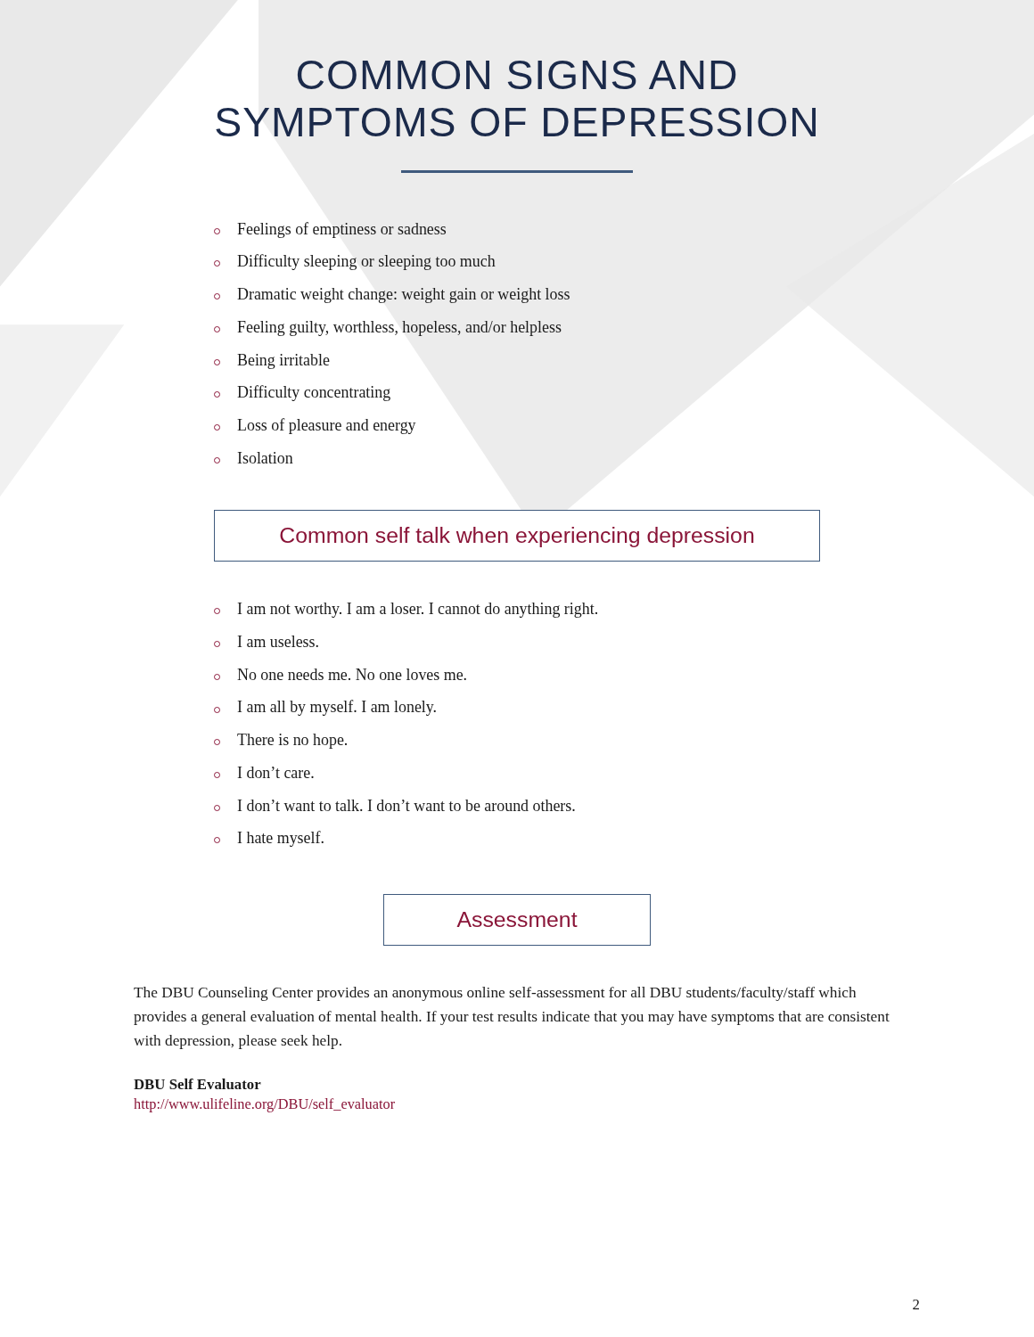Common Signs and
Symptoms of Depression
Feelings of emptiness or sadness
Difficulty sleeping or sleeping too much
Dramatic weight change: weight gain or weight loss
Feeling guilty, worthless, hopeless, and/or helpless
Being irritable
Difficulty concentrating
Loss of pleasure and energy
Isolation
Common self talk when experiencing depression
I am not worthy. I am a loser. I cannot do anything right.
I am useless.
No one needs me. No one loves me.
I am all by myself. I am lonely.
There is no hope.
I don’t care.
I don’t want to talk. I don’t want to be around others.
I hate myself.
Assessment
The DBU Counseling Center provides an anonymous online self-assessment for all DBU students/faculty/staff which provides a general evaluation of mental health. If your test results indicate that you may have symptoms that are consistent with depression, please seek help.
DBU Self Evaluator
http://www.ulifeline.org/DBU/self_evaluator
2